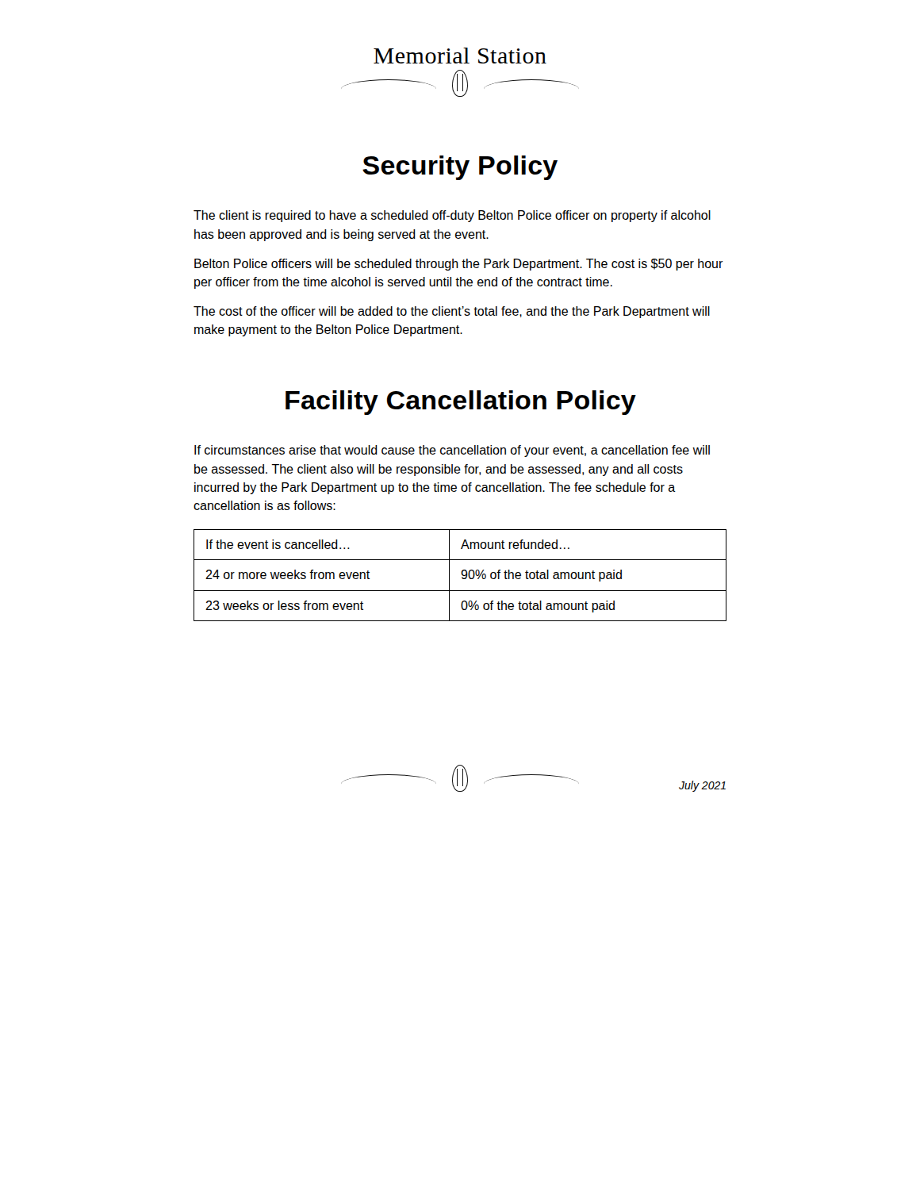Memorial Station
Security Policy
The client is required to have a scheduled off-duty Belton Police officer on property if alcohol has been approved and is being served at the event.
Belton Police officers will be scheduled through the Park Department. The cost is $50 per hour per officer from the time alcohol is served until the end of the contract time.
The cost of the officer will be added to the client’s total fee, and the the Park Department will make payment to the Belton Police Department.
Facility Cancellation Policy
If circumstances arise that would cause the cancellation of your event, a cancellation fee will be assessed. The client also will be responsible for, and be assessed, any and all costs incurred by the Park Department up to the time of cancellation. The fee schedule for a cancellation is as follows:
| If the event is cancelled… | Amount refunded… |
| --- | --- |
| 24 or more weeks from event | 90% of the total amount paid |
| 23 weeks or less from event | 0% of the total amount paid |
July 2021